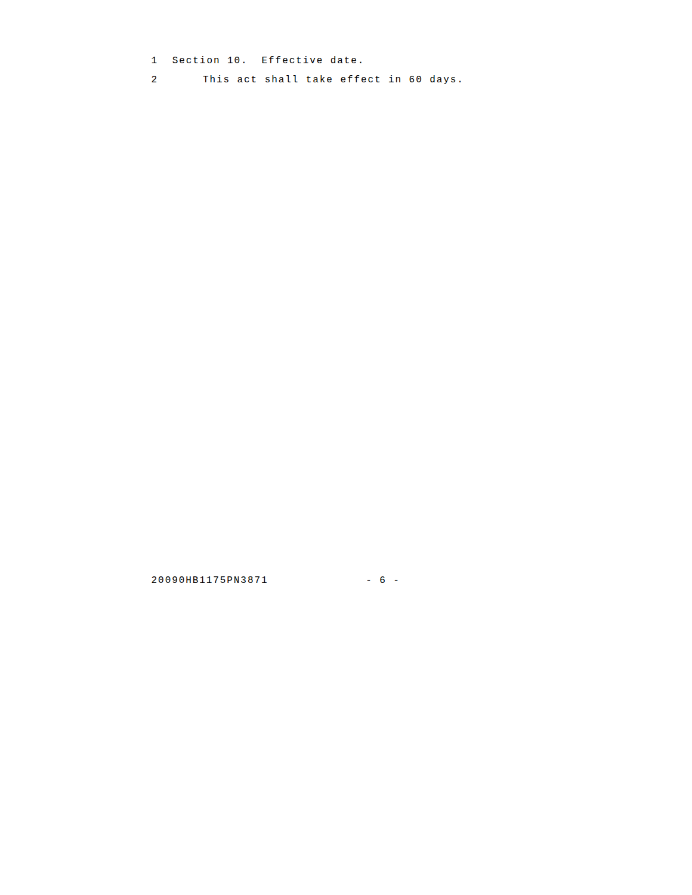1 Section 10. Effective date.
2 This act shall take effect in 60 days.
20090HB1175PN3871 - 6 -